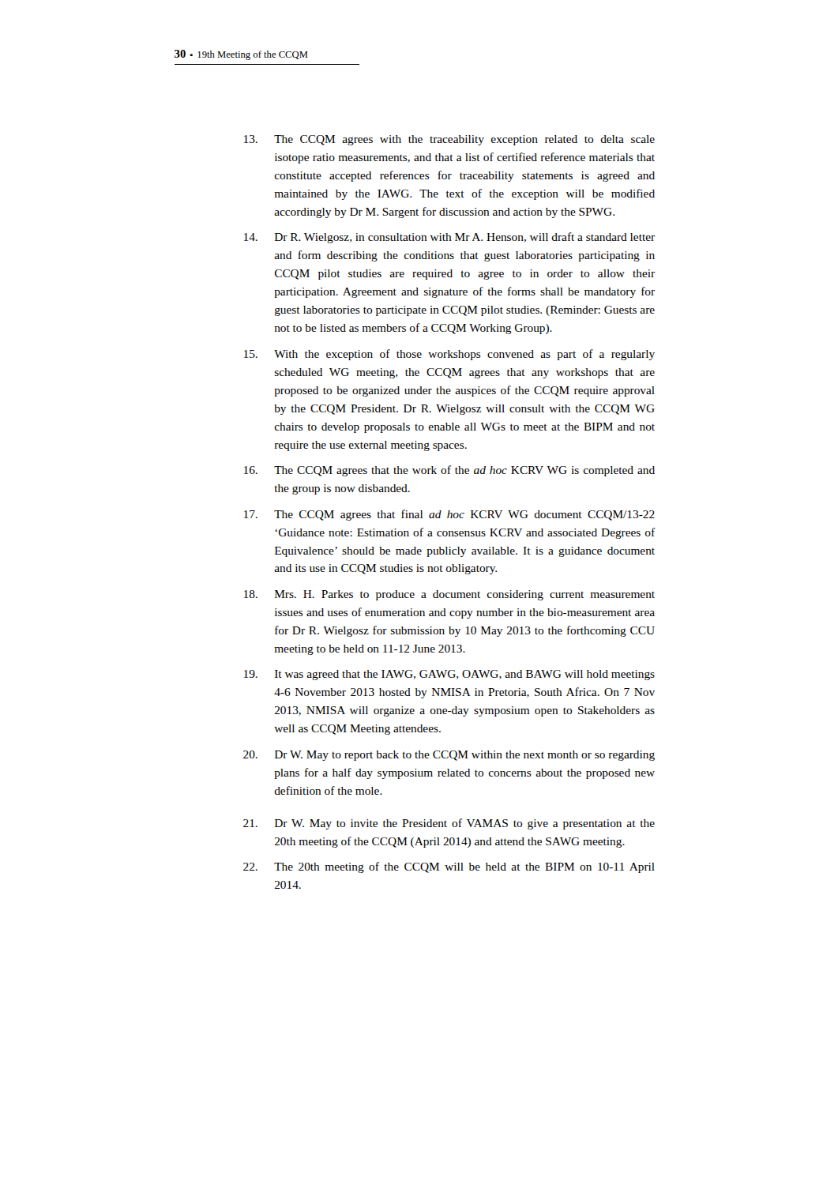30 ▪ 19th Meeting of the CCQM
13. The CCQM agrees with the traceability exception related to delta scale isotope ratio measurements, and that a list of certified reference materials that constitute accepted references for traceability statements is agreed and maintained by the IAWG. The text of the exception will be modified accordingly by Dr M. Sargent for discussion and action by the SPWG.
14. Dr R. Wielgosz, in consultation with Mr A. Henson, will draft a standard letter and form describing the conditions that guest laboratories participating in CCQM pilot studies are required to agree to in order to allow their participation. Agreement and signature of the forms shall be mandatory for guest laboratories to participate in CCQM pilot studies. (Reminder: Guests are not to be listed as members of a CCQM Working Group).
15. With the exception of those workshops convened as part of a regularly scheduled WG meeting, the CCQM agrees that any workshops that are proposed to be organized under the auspices of the CCQM require approval by the CCQM President. Dr R. Wielgosz will consult with the CCQM WG chairs to develop proposals to enable all WGs to meet at the BIPM and not require the use external meeting spaces.
16. The CCQM agrees that the work of the ad hoc KCRV WG is completed and the group is now disbanded.
17. The CCQM agrees that final ad hoc KCRV WG document CCQM/13-22 ‘Guidance note: Estimation of a consensus KCRV and associated Degrees of Equivalence’ should be made publicly available. It is a guidance document and its use in CCQM studies is not obligatory.
18. Mrs. H. Parkes to produce a document considering current measurement issues and uses of enumeration and copy number in the bio-measurement area for Dr R. Wielgosz for submission by 10 May 2013 to the forthcoming CCU meeting to be held on 11-12 June 2013.
19. It was agreed that the IAWG, GAWG, OAWG, and BAWG will hold meetings 4-6 November 2013 hosted by NMISA in Pretoria, South Africa. On 7 Nov 2013, NMISA will organize a one-day symposium open to Stakeholders as well as CCQM Meeting attendees.
20. Dr W. May to report back to the CCQM within the next month or so regarding plans for a half day symposium related to concerns about the proposed new definition of the mole.
21. Dr W. May to invite the President of VAMAS to give a presentation at the 20th meeting of the CCQM (April 2014) and attend the SAWG meeting.
22. The 20th meeting of the CCQM will be held at the BIPM on 10-11 April 2014.